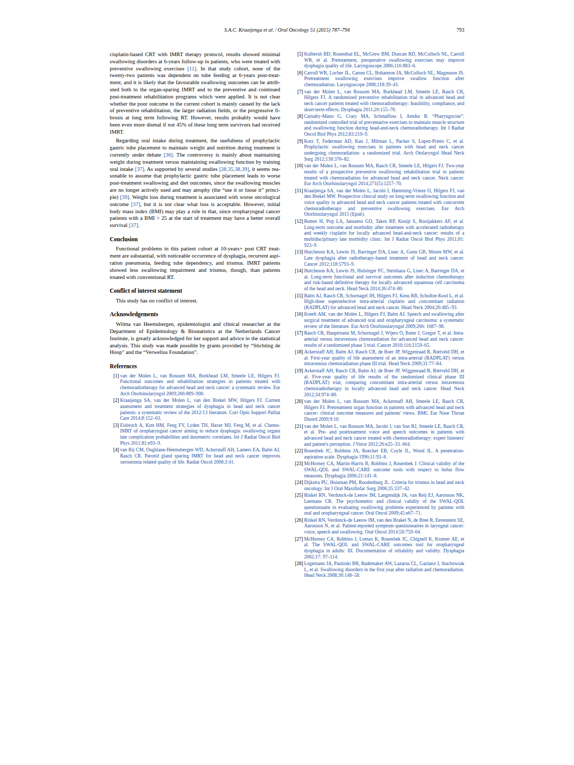S.A.C. Kraaijenga et al. / Oral Oncology 51 (2015) 787–794 793
cisplatin-based CRT with IMRT therapy protocol, results showed minimal swallowing disorders at 6-years follow-up in patients, who were treated with preventive swallowing exercises [11]. In that study cohort, none of the twenty-two patients was dependent on tube feeding at 6-years post-treatment, and it is likely that the favourable swallowing outcomes can be attributed both to the organ-sparing IMRT and to the preventive and continued post-treatment rehabilitation programs which were applied. It is not clear whether the poor outcome in the current cohort is mainly caused by the lack of preventive rehabilitation, the larger radiation fields, or the progressive fibrosis at long term following RT. However, results probably would have been even more dismal if not 45% of these long term survivors had received IMRT.
Regarding oral intake during treatment, the usefulness of prophylactic gastric tube placement to maintain weight and nutrition during treatment is currently under debate [36]. The controversy is mainly about maintaining weight during treatment versus maintaining swallowing function by training oral intake [37]. As supported by several studies [28,35,38,39], it seems reasonable to assume that prophylactic gastric tube placement leads to worse post-treatment swallowing and diet outcomes, since the swallowing muscles are no longer actively used and may atrophy (the “use it or loose it” principle) [39]. Weight loss during treatment is associated with worse oncological outcome [37], but it is not clear what loss is acceptable. However, initial body mass index (BMI) may play a role in that, since oropharyngeal cancer patients with a BMI > 25 at the start of treatment may have a better overall survival [37].
Conclusion
Functional problems in this patient cohort at 10-years+ post CRT treatment are substantial, with noticeable occurrence of dysphagia, recurrent aspiration pneumonia, feeding tube dependency, and trismus. IMRT patients showed less swallowing impairment and trismus, though, than patients treated with conventional RT.
Conflict of interest statement
This study has no conflict of interest.
Acknowledgements
Wilma van Heemsbergen, epidemiologist and clinical researcher at the Department of Epidemiology & Biostatistics at the Netherlands Cancer Institute, is greatly acknowledged for her support and advice in the statistical analysis. This study was made possible by grants provided by “Stichting de Hoop” and the “Verwelius Foundation”.
References
[1] van der Molen L, van Rossum MA, Burkhead LM, Smeele LE, Hilgers FJ. Functional outcomes and rehabilitation strategies in patients treated with chemoradiotherapy for advanced head and neck cancer: a systematic review. Eur Arch Otorhinolaryngol 2009;266:889–900.
[2] Kraaijenga SA, van der Molen L, van den Brekel MW, Hilgers FJ. Current assessment and treatment strategies of dysphagia in head and neck cancer patients: a systematic review of the 2012/13 literature. Curr Opin Support Palliat Care 2014;8:152–63.
[3] Eisbruch A, Kim HM, Feng FY, Lyden TH, Haxer MJ, Feng M, et al. Chemo-IMRT of oropharyngeal cancer aiming to reduce dysphagia: swallowing organs late complication probabilities and dosimetric correlates. Int J Radiat Oncol Biol Phys 2011;81:e93–9.
[4] van Rij CM, Oughlane-Heemsbergen WD, Ackerstaff AH, Lamers EA, Balm AJ, Rasch CR. Parotid gland sparing IMRT for head and neck cancer improves xerostomia related quality of life. Radiat Oncol 2008;3:41.
[5] Kulbersh BD, Rosenthal EL, McGrew BM, Duncan RD, McColloch NL, Carroll WR, et al. Pretreatment, preoperative swallowing exercises may improve dysphagia quality of life. Laryngoscope 2006;116:883–6.
[6] Carroll WR, Locher JL, Canon CL, Bohannon IA, McColloch NL, Magnuson JS. Pretreatment swallowing exercises improve swallow function after chemoradiation. Laryngoscope 2008;118:39–43.
[7] van der Molen L, van Rossum MA, Burkhead LM, Smeele LE, Rasch CR, Hilgers FJ. A randomized preventive rehabilitation trial in advanced head and neck cancer patients treated with chemoradiotherapy: feasibility, compliance, and short-term effects. Dysphagia 2011;26:155–70.
[8] Carnaby-Mann G, Crary MA, Schmalfuss I, Amdur R. “Pharyngocise”: randomized controlled trial of preventative exercises to maintain muscle structure and swallowing function during head-and-neck chemoradiotherapy. Int J Radiat Oncol Biol Phys 2012;83:210–9.
[9] Kotz T, Federman AD, Kao J, Milman L, Packer S, Lopez-Prieto C, et al. Prophylactic swallowing exercises in patients with head and neck cancer undergoing chemoradiation: a randomized trial. Arch Otolaryngol Head Neck Surg 2012;138:376–82.
[10] van der Molen L, van Rossum MA, Rasch CR, Smeele LE, Hilgers FJ. Two-year results of a prospective preventive swallowing rehabilitation trial in patients treated with chemoradiation for advanced head and neck cancer. Neck cancer. Eur Arch Otorhinolaryngol 2014;271(5):1257–70.
[11] Kraaijenga SA, van der Molen L, Jacobi I, Hamming-Vrieze O, Hilgers FJ, van den Brekel MW. Prospective clinical study on long-term swallowing function and voice quality in advanced head and neck cancer patients treated with concurrent chemoradiotherapy and preventive swallowing exercises. Eur Arch Otorhinolaryngol 2015 (Epub).
[12] Rutten H, Pop LA, Janssens GO, Takes RP, Knuijt S, Rooijakkers AF, et al. Long-term outcome and morbidity after treatment with accelerated radiotherapy and weekly cisplatin for locally advanced head-and-neck cancer: results of a multidisciplinary late morbidity clinic. Int J Radiat Oncol Biol Phys 2011;81: 923–9.
[13] Hutcheson KA, Lewin JS, Barringer DA, Lisec A, Gunn GB, Moore MW, et al. Late dysphagia after radiotherapy-based treatment of head and neck cancer. Cancer 2012;118:5793–9.
[14] Hutcheson KA, Lewin JS, Holsinger FC, Steinhaus G, Lisec A, Barringer DA, et al. Long-term functional and survival outcomes after induction chemotherapy and risk-based definitive therapy for locally advanced squamous cell carcinoma of the head and neck. Head Neck 2014;36:474–80.
[15] Balm AJ, Rasch CR, Schornagel JH, Hilgers FJ, Keus RB, Schultze-Kool L, et al. High-dose superselective intra-arterial cisplatin and concomitant radiation (RADPLAT) for advanced head and neck cancer. Head Neck 2004;26:485–93.
[16] Kreeft AM, van der Molen L, Hilgers FJ, Balm AJ. Speech and swallowing after surgical treatment of advanced oral and oropharyngeal carcinoma: a systematic review of the literature. Eur Arch Otorhinolaryngol 2009;266: 1687–98.
[17] Rasch CR, Hauptmann M, Schornagel J, Wijers O, Buter J, Gregor T, et al. Intra-arterial versus intravenous chemoradiation for advanced head and neck cancer: results of a randomized phase 3 trial. Cancer 2010;116:2159–65.
[18] Ackerstaff AH, Balm AJ, Rasch CR, de Boer JP, Wiggenraad R, Rietveld DH, et al. First-year quality of life assessment of an intra-arterial (RADPLAT) versus intravenous chemoradiation phase III trial. Head Neck 2009;31:77–84.
[19] Ackerstaff AH, Rasch CR, Balm AJ, de Boer JP, Wiggenraad R, Rietveld DH, et al. Five-year quality of life results of the randomized clinical phase III (RADPLAT) trial, comparing concomitant intra-arterial versus intravenous chemoradiotherapy in locally advanced head and neck cancer. Head Neck 2012;34:974–80.
[20] van der Molen L, van Rossum MA, Ackerstaff AH, Smeele LE, Rasch CR, Hilgers FJ. Pretreatment organ function in patients with advanced head and neck cancer: clinical outcome measures and patients' views. BMC Ear Nose Throat Disord 2009;9:10.
[21] van der Molen L, van Rossum MA, Jacobi I, van Son RJ, Smeele LE, Rasch CR, et al. Pre- and posttreatment voice and speech outcomes in patients with advanced head and neck cancer treated with chemoradiotherapy: expert listeners' and patient's perception. J Voice 2012;26:e25–33. 664.
[22] Rosenbek JC, Robbins JA, Roecker EB, Coyle JL, Wood JL. A penetration-aspiration scale. Dysphagia 1996;11:93–8.
[23] McHorney CA, Martin-Harris B, Robbins J, Rosenbek J. Clinical validity of the SWAL-QOL and SWAL-CARE outcome tools with respect to bolus flow measures. Dysphagia 2006;21:141–8.
[24] Dijkstra PU, Huisman PM, Roodenburg JL. Criteria for trismus in head and neck oncology. Int J Oral Maxillofac Surg 2006;35:337–42.
[25] Rinkel RN, Verdonck-de Leeuw IM, Langendijk JA, van Reij EJ, Aaronson NK, Leemans CR. The psychometric and clinical validity of the SWAL-QOL questionnaire in evaluating swallowing problems experienced by patients with oral and oropharyngeal cancer. Oral Oncol 2009;45:e67–71.
[26] Rinkel RN, Verdonck-de Leeuw IM, van den Brakel N, de Bree R, Eerenstein SE, Aaronson N, et al. Patient-reported symptom questionnaires in laryngeal cancer: voice, speech and swallowing. Oral Oncol 2014;50:759–64.
[27] McHorney CA, Robbins J, Lomax K, Rosenbek JC, Chignell K, Kramer AE, et al. The SWAL-QOL and SWAL-CARE outcomes tool for oropharyngeal dysphagia in adults: III. Documentation of reliability and validity. Dysphagia 2002;17: 97–114.
[28] Logemann JA, Pauloski BR, Rademaker AW, Lazarus CL, Gaziano J, Stachowiak L, et al. Swallowing disorders in the first year after radiation and chemoradiation. Head Neck 2008;30:148–58.